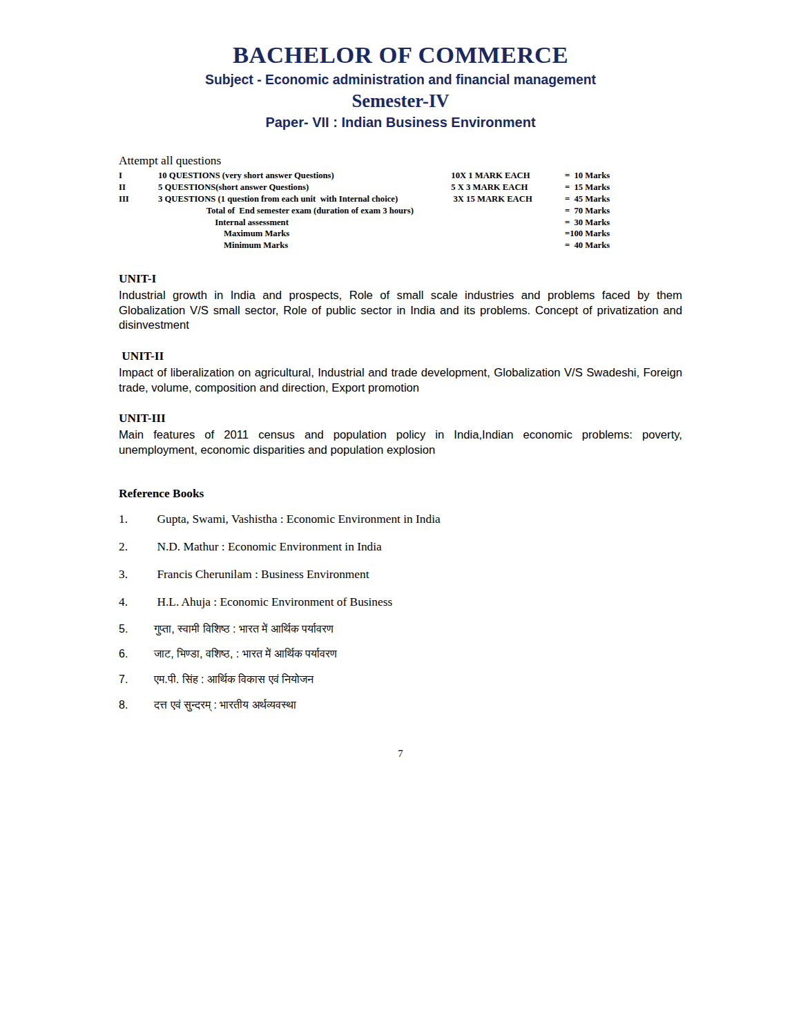BACHELOR OF COMMERCE
Subject - Economic administration and financial management
Semester-IV
Paper- VII : Indian Business Environment
Attempt all questions
| I | 10 QUESTIONS (very short answer Questions) | 10X 1 MARK EACH | = 10 Marks |
| II | 5 QUESTIONS(short answer Questions) | 5 X 3 MARK EACH | = 15 Marks |
| III | 3 QUESTIONS (1 question from each unit with Internal choice) | 3X 15 MARK EACH | = 45 Marks |
| | Total of End semester exam (duration of exam 3 hours) | | = 70 Marks |
| | Internal assessment | | = 30 Marks |
| | Maximum Marks | | =100 Marks |
| | Minimum Marks | | = 40 Marks |
UNIT-I
Industrial growth in India and prospects, Role of small scale industries and problems faced by them Globalization V/S small sector, Role of public sector in India and its problems. Concept of privatization and disinvestment
UNIT-II
Impact of liberalization on agricultural, Industrial and trade development, Globalization V/S Swadeshi, Foreign trade, volume, composition and direction, Export promotion
UNIT-III
Main features of 2011 census and population policy in India,Indian economic problems: poverty, unemployment, economic disparities and population explosion
Reference Books
Gupta, Swami, Vashistha : Economic Environment in India
N.D. Mathur : Economic Environment in India
Francis Cherunilam : Business Environment
H.L. Ahuja : Economic Environment of Business
गुप्ता, स्वामी विशिष्ठ : भारत में आर्थिक पर्यावरण
जाट, भिण्डा, वशिष्ठ, : भारत में आर्थिक पर्यावरण
एम.पी. सिंह : आर्थिक विकास एवं नियोजन
दत्त एवं सुन्दरम् : भारतीय अर्थव्यवस्था
7